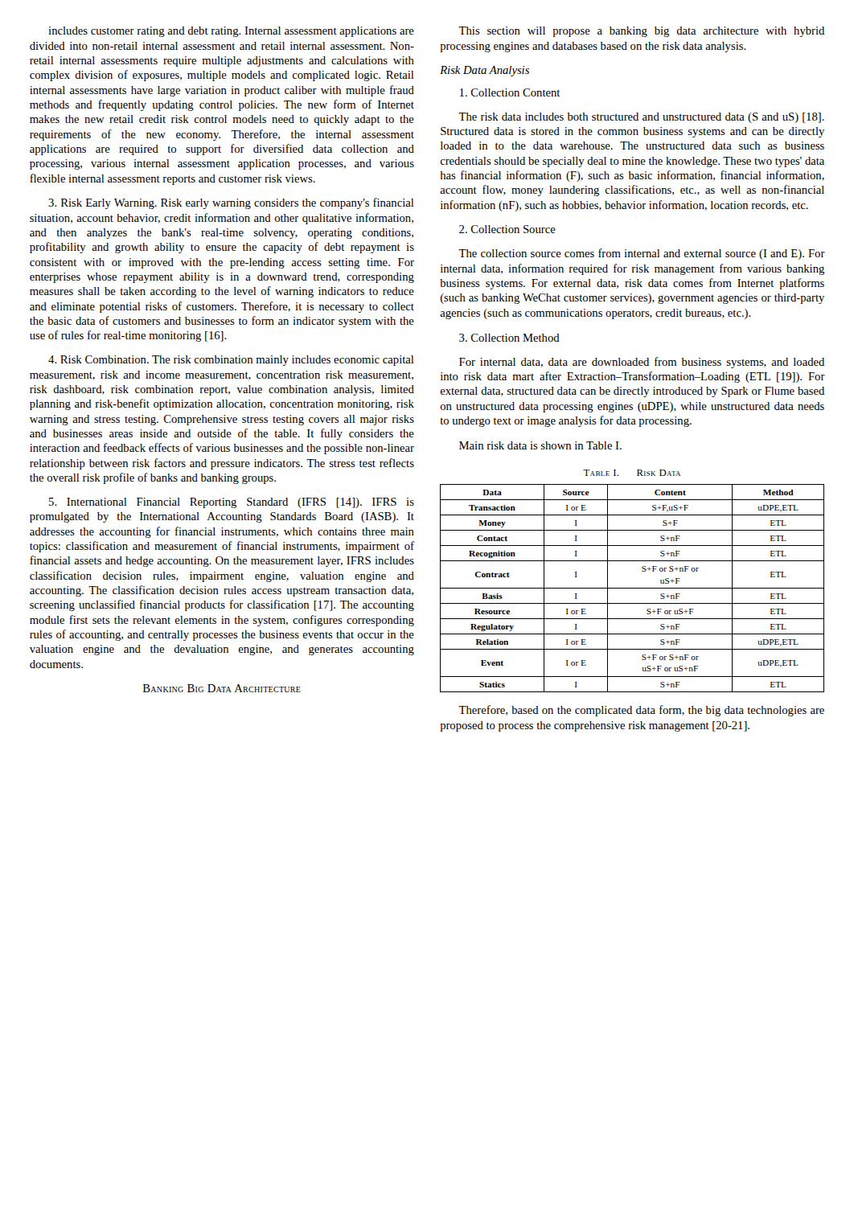includes customer rating and debt rating. Internal assessment applications are divided into non-retail internal assessment and retail internal assessment. Non-retail internal assessments require multiple adjustments and calculations with complex division of exposures, multiple models and complicated logic. Retail internal assessments have large variation in product caliber with multiple fraud methods and frequently updating control policies. The new form of Internet makes the new retail credit risk control models need to quickly adapt to the requirements of the new economy. Therefore, the internal assessment applications are required to support for diversified data collection and processing, various internal assessment application processes, and various flexible internal assessment reports and customer risk views.
3. Risk Early Warning. Risk early warning considers the company's financial situation, account behavior, credit information and other qualitative information, and then analyzes the bank's real-time solvency, operating conditions, profitability and growth ability to ensure the capacity of debt repayment is consistent with or improved with the pre-lending access setting time. For enterprises whose repayment ability is in a downward trend, corresponding measures shall be taken according to the level of warning indicators to reduce and eliminate potential risks of customers. Therefore, it is necessary to collect the basic data of customers and businesses to form an indicator system with the use of rules for real-time monitoring [16].
4. Risk Combination. The risk combination mainly includes economic capital measurement, risk and income measurement, concentration risk measurement, risk dashboard, risk combination report, value combination analysis, limited planning and risk-benefit optimization allocation, concentration monitoring, risk warning and stress testing. Comprehensive stress testing covers all major risks and businesses areas inside and outside of the table. It fully considers the interaction and feedback effects of various businesses and the possible non-linear relationship between risk factors and pressure indicators. The stress test reflects the overall risk profile of banks and banking groups.
5. International Financial Reporting Standard (IFRS [14]). IFRS is promulgated by the International Accounting Standards Board (IASB). It addresses the accounting for financial instruments, which contains three main topics: classification and measurement of financial instruments, impairment of financial assets and hedge accounting. On the measurement layer, IFRS includes classification decision rules, impairment engine, valuation engine and accounting. The classification decision rules access upstream transaction data, screening unclassified financial products for classification [17]. The accounting module first sets the relevant elements in the system, configures corresponding rules of accounting, and centrally processes the business events that occur in the valuation engine and the devaluation engine, and generates accounting documents.
Banking Big Data Architecture
This section will propose a banking big data architecture with hybrid processing engines and databases based on the risk data analysis.
Risk Data Analysis
1. Collection Content
The risk data includes both structured and unstructured data (S and uS) [18]. Structured data is stored in the common business systems and can be directly loaded in to the data warehouse. The unstructured data such as business credentials should be specially deal to mine the knowledge. These two types' data has financial information (F), such as basic information, financial information, account flow, money laundering classifications, etc., as well as non-financial information (nF), such as hobbies, behavior information, location records, etc.
2. Collection Source
The collection source comes from internal and external source (I and E). For internal data, information required for risk management from various banking business systems. For external data, risk data comes from Internet platforms (such as banking WeChat customer services), government agencies or third-party agencies (such as communications operators, credit bureaus, etc.).
3. Collection Method
For internal data, data are downloaded from business systems, and loaded into risk data mart after Extraction–Transformation–Loading (ETL [19]). For external data, structured data can be directly introduced by Spark or Flume based on unstructured data processing engines (uDPE), while unstructured data needs to undergo text or image analysis for data processing.
Main risk data is shown in Table I.
Table I. Risk Data
| Data | Source | Content | Method |
| --- | --- | --- | --- |
| Transaction | I or E | S+F,uS+F | uDPE,ETL |
| Money | I | S+F | ETL |
| Contact | I | S+nF | ETL |
| Recognition | I | S+nF | ETL |
| Contract | I | S+F or S+nF or uS+F | ETL |
| Basis | I | S+nF | ETL |
| Resource | I or E | S+F or uS+F | ETL |
| Regulatory | I | S+nF | ETL |
| Relation | I or E | S+nF | uDPE,ETL |
| Event | I or E | S+F or S+nF or uS+F or uS+nF | uDPE,ETL |
| Statics | I | S+nF | ETL |
Therefore, based on the complicated data form, the big data technologies are proposed to process the comprehensive risk management [20-21].